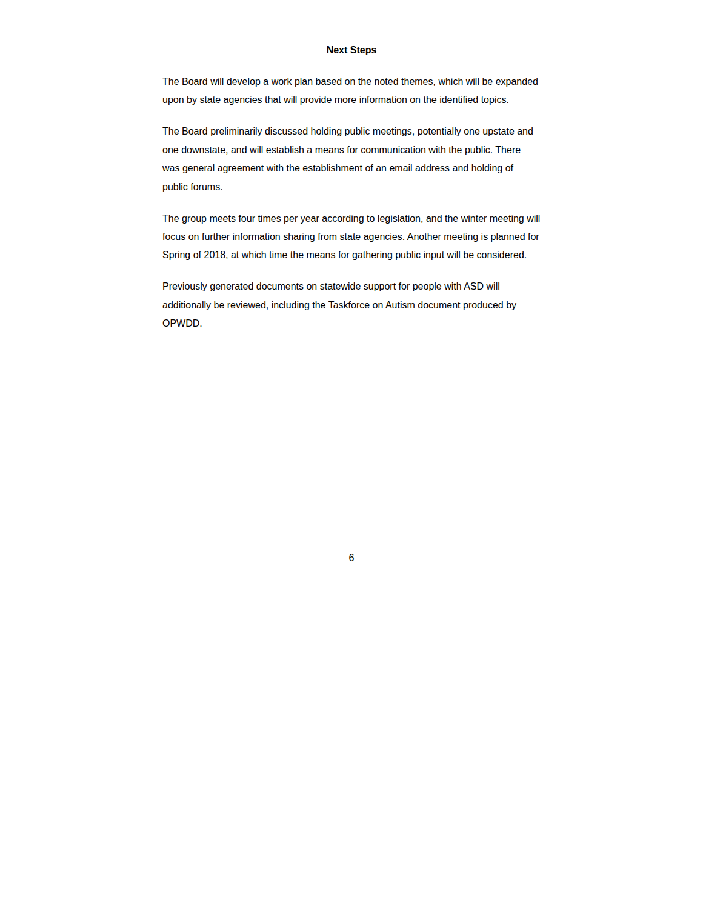Next Steps
The Board will develop a work plan based on the noted themes, which will be expanded upon by state agencies that will provide more information on the identified topics.
The Board preliminarily discussed holding public meetings, potentially one upstate and one downstate, and will establish a means for communication with the public. There was general agreement with the establishment of an email address and holding of public forums.
The group meets four times per year according to legislation, and the winter meeting will focus on further information sharing from state agencies. Another meeting is planned for Spring of 2018, at which time the means for gathering public input will be considered.
Previously generated documents on statewide support for people with ASD will additionally be reviewed, including the Taskforce on Autism document produced by OPWDD.
6